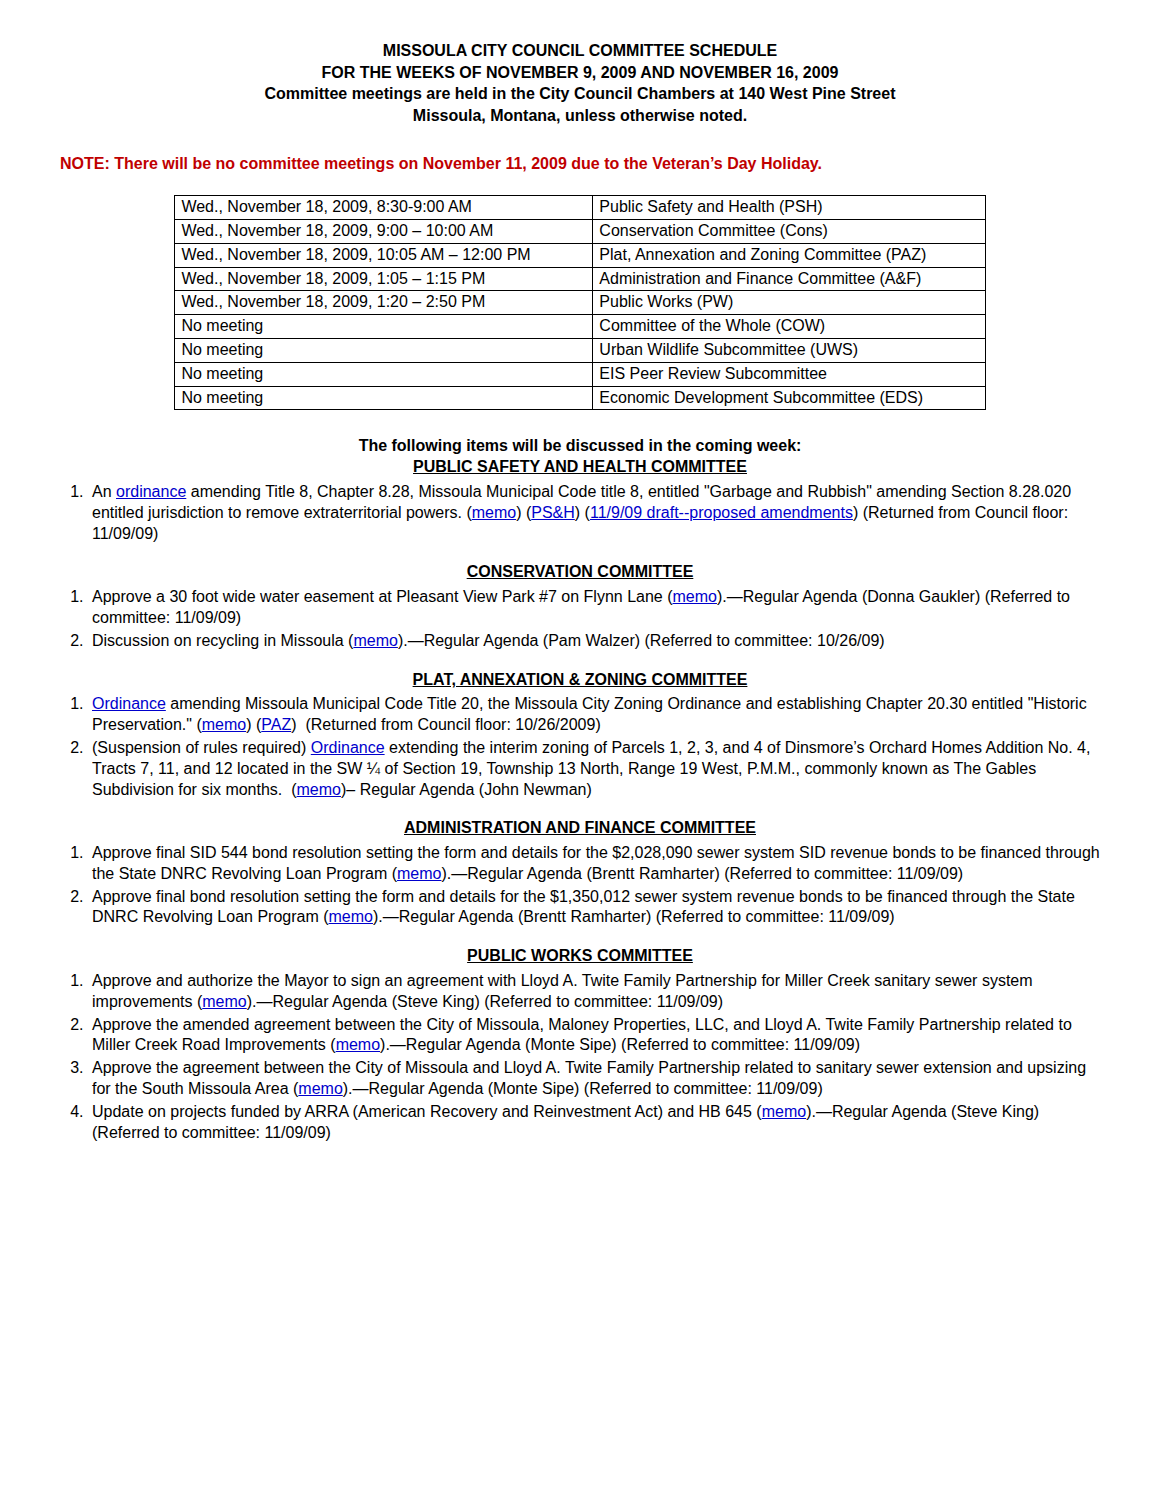MISSOULA CITY COUNCIL COMMITTEE SCHEDULE
FOR THE WEEKS OF NOVEMBER 9, 2009 AND NOVEMBER 16, 2009
Committee meetings are held in the City Council Chambers at 140 West Pine Street
Missoula, Montana, unless otherwise noted.
NOTE: There will be no committee meetings on November 11, 2009 due to the Veteran’s Day Holiday.
| Wed., November 18, 2009, 8:30-9:00 AM | Public Safety and Health (PSH) |
| Wed., November 18, 2009, 9:00 – 10:00 AM | Conservation Committee (Cons) |
| Wed., November 18, 2009, 10:05 AM – 12:00 PM | Plat, Annexation and Zoning Committee (PAZ) |
| Wed., November 18, 2009, 1:05 – 1:15 PM | Administration and Finance Committee (A&F) |
| Wed., November 18, 2009, 1:20 – 2:50 PM | Public Works (PW) |
| No meeting | Committee of the Whole (COW) |
| No meeting | Urban Wildlife Subcommittee (UWS) |
| No meeting | EIS Peer Review Subcommittee |
| No meeting | Economic Development Subcommittee (EDS) |
The following items will be discussed in the coming week:
PUBLIC SAFETY AND HEALTH COMMITTEE
An ordinance amending Title 8, Chapter 8.28, Missoula Municipal Code title 8, entitled "Garbage and Rubbish" amending Section 8.28.020 entitled jurisdiction to remove extraterritorial powers. (memo) (PS&H) (11/9/09 draft--proposed amendments) (Returned from Council floor: 11/09/09)
CONSERVATION COMMITTEE
Approve a 30 foot wide water easement at Pleasant View Park #7 on Flynn Lane (memo).—Regular Agenda (Donna Gaukler) (Referred to committee: 11/09/09)
Discussion on recycling in Missoula (memo).—Regular Agenda (Pam Walzer) (Referred to committee: 10/26/09)
PLAT, ANNEXATION & ZONING COMMITTEE
Ordinance amending Missoula Municipal Code Title 20, the Missoula City Zoning Ordinance and establishing Chapter 20.30 entitled "Historic Preservation." (memo) (PAZ) (Returned from Council floor: 10/26/2009)
(Suspension of rules required) Ordinance extending the interim zoning of Parcels 1, 2, 3, and 4 of Dinsmore’s Orchard Homes Addition No. 4, Tracts 7, 11, and 12 located in the SW ¼ of Section 19, Township 13 North, Range 19 West, P.M.M., commonly known as The Gables Subdivision for six months. (memo)– Regular Agenda (John Newman)
ADMINISTRATION AND FINANCE COMMITTEE
Approve final SID 544 bond resolution setting the form and details for the $2,028,090 sewer system SID revenue bonds to be financed through the State DNRC Revolving Loan Program (memo).—Regular Agenda (Brentt Ramharter) (Referred to committee: 11/09/09)
Approve final bond resolution setting the form and details for the $1,350,012 sewer system revenue bonds to be financed through the State DNRC Revolving Loan Program (memo).—Regular Agenda (Brentt Ramharter) (Referred to committee: 11/09/09)
PUBLIC WORKS COMMITTEE
Approve and authorize the Mayor to sign an agreement with Lloyd A. Twite Family Partnership for Miller Creek sanitary sewer system improvements (memo).—Regular Agenda (Steve King) (Referred to committee: 11/09/09)
Approve the amended agreement between the City of Missoula, Maloney Properties, LLC, and Lloyd A. Twite Family Partnership related to Miller Creek Road Improvements (memo).—Regular Agenda (Monte Sipe) (Referred to committee: 11/09/09)
Approve the agreement between the City of Missoula and Lloyd A. Twite Family Partnership related to sanitary sewer extension and upsizing for the South Missoula Area (memo).—Regular Agenda (Monte Sipe) (Referred to committee: 11/09/09)
Update on projects funded by ARRA (American Recovery and Reinvestment Act) and HB 645 (memo).—Regular Agenda (Steve King) (Referred to committee: 11/09/09)